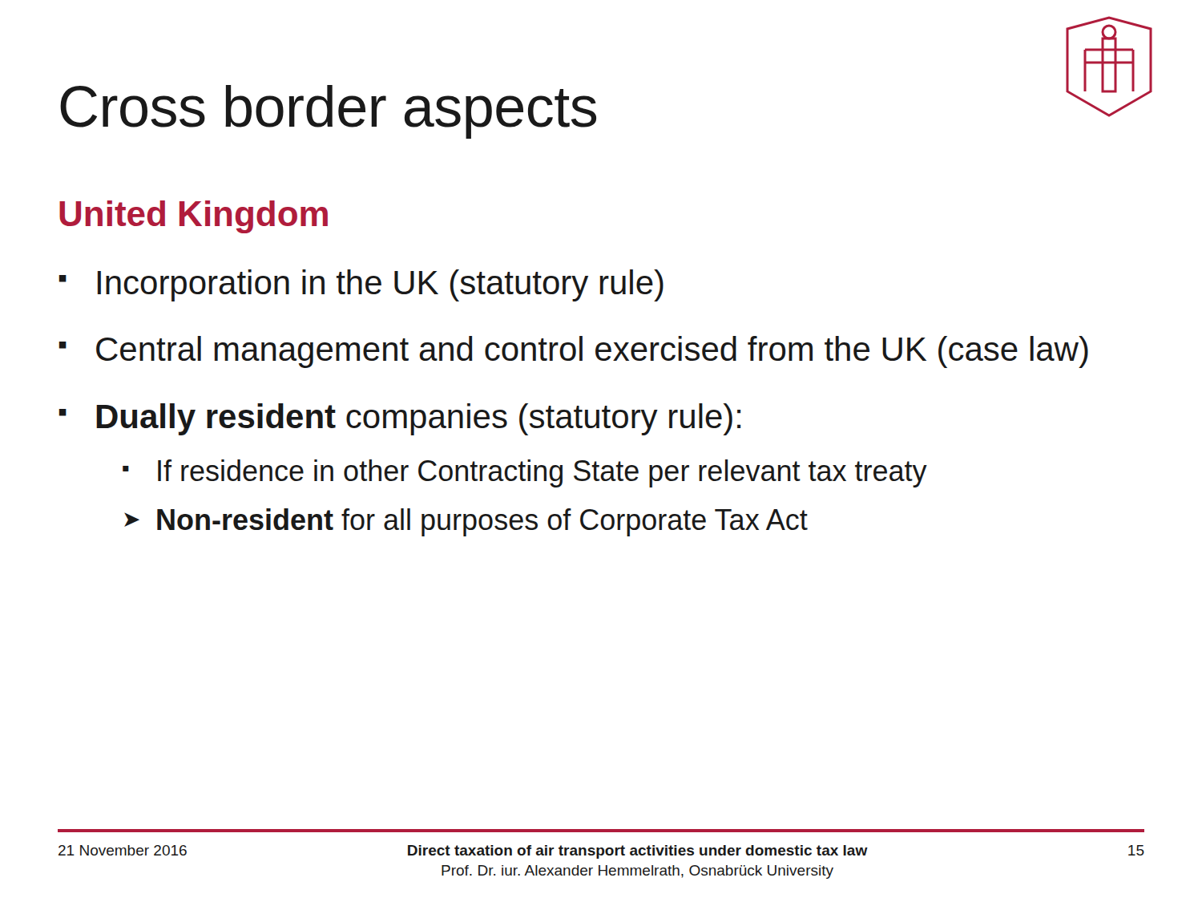Cross border aspects
United Kingdom
Incorporation in the UK (statutory rule)
Central management and control exercised from the UK (case law)
Dually resident companies (statutory rule):
If residence in other Contracting State per relevant tax treaty
Non-resident for all purposes of Corporate Tax Act
21 November 2016
Direct taxation of air transport activities under domestic tax law
Prof. Dr. iur. Alexander Hemmelrath, Osnabrück University
15